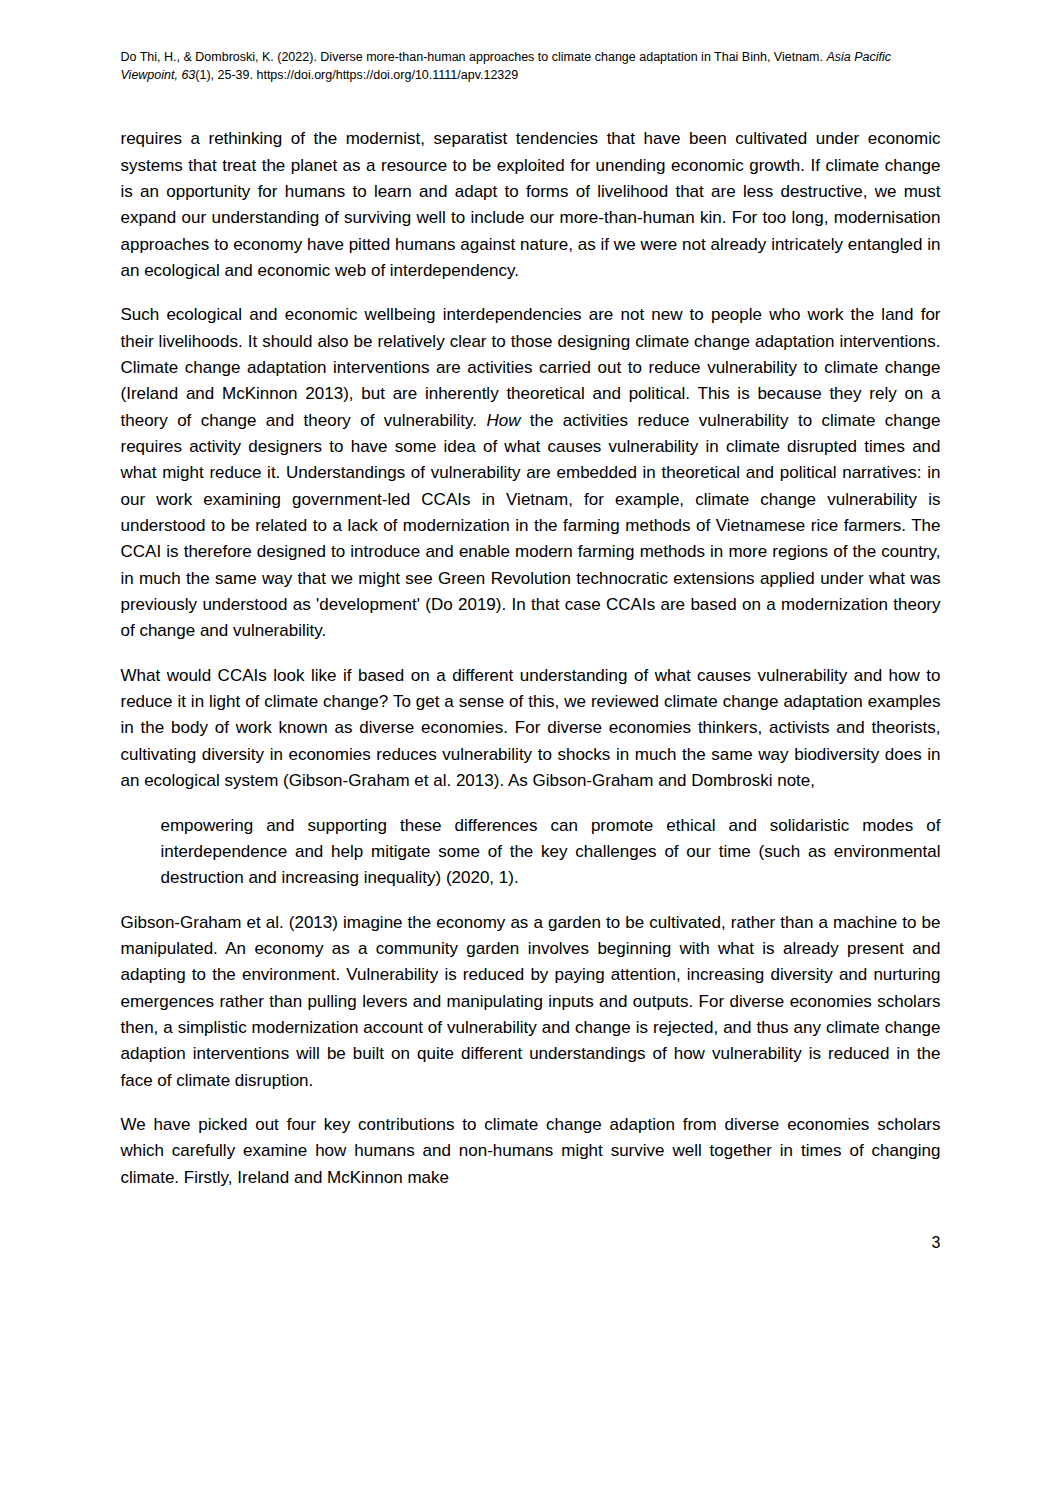Do Thi, H., & Dombroski, K. (2022). Diverse more-than-human approaches to climate change adaptation in Thai Binh, Vietnam. Asia Pacific Viewpoint, 63(1), 25-39. https://doi.org/https://doi.org/10.1111/apv.12329
requires a rethinking of the modernist, separatist tendencies that have been cultivated under economic systems that treat the planet as a resource to be exploited for unending economic growth. If climate change is an opportunity for humans to learn and adapt to forms of livelihood that are less destructive, we must expand our understanding of surviving well to include our more-than-human kin. For too long, modernisation approaches to economy have pitted humans against nature, as if we were not already intricately entangled in an ecological and economic web of interdependency.
Such ecological and economic wellbeing interdependencies are not new to people who work the land for their livelihoods. It should also be relatively clear to those designing climate change adaptation interventions. Climate change adaptation interventions are activities carried out to reduce vulnerability to climate change (Ireland and McKinnon 2013), but are inherently theoretical and political. This is because they rely on a theory of change and theory of vulnerability. How the activities reduce vulnerability to climate change requires activity designers to have some idea of what causes vulnerability in climate disrupted times and what might reduce it. Understandings of vulnerability are embedded in theoretical and political narratives: in our work examining government-led CCAIs in Vietnam, for example, climate change vulnerability is understood to be related to a lack of modernization in the farming methods of Vietnamese rice farmers. The CCAI is therefore designed to introduce and enable modern farming methods in more regions of the country, in much the same way that we might see Green Revolution technocratic extensions applied under what was previously understood as 'development' (Do 2019). In that case CCAIs are based on a modernization theory of change and vulnerability.
What would CCAIs look like if based on a different understanding of what causes vulnerability and how to reduce it in light of climate change? To get a sense of this, we reviewed climate change adaptation examples in the body of work known as diverse economies. For diverse economies thinkers, activists and theorists, cultivating diversity in economies reduces vulnerability to shocks in much the same way biodiversity does in an ecological system (Gibson-Graham et al. 2013). As Gibson-Graham and Dombroski note,
empowering and supporting these differences can promote ethical and solidaristic modes of interdependence and help mitigate some of the key challenges of our time (such as environmental destruction and increasing inequality) (2020, 1).
Gibson-Graham et al. (2013) imagine the economy as a garden to be cultivated, rather than a machine to be manipulated. An economy as a community garden involves beginning with what is already present and adapting to the environment. Vulnerability is reduced by paying attention, increasing diversity and nurturing emergences rather than pulling levers and manipulating inputs and outputs. For diverse economies scholars then, a simplistic modernization account of vulnerability and change is rejected, and thus any climate change adaption interventions will be built on quite different understandings of how vulnerability is reduced in the face of climate disruption.
We have picked out four key contributions to climate change adaption from diverse economies scholars which carefully examine how humans and non-humans might survive well together in times of changing climate. Firstly, Ireland and McKinnon make
3